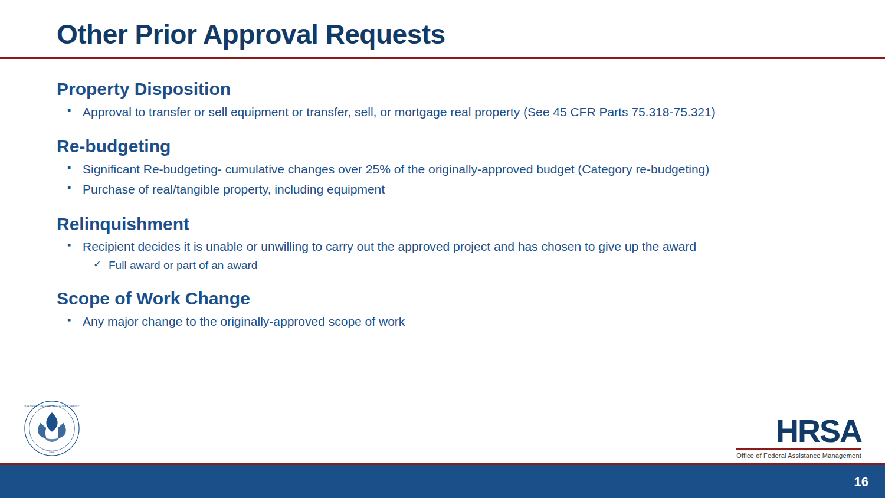Other Prior Approval Requests
Property Disposition
Approval to transfer or sell equipment or transfer, sell, or mortgage real property (See 45 CFR Parts 75.318-75.321)
Re-budgeting
Significant Re-budgeting- cumulative changes over 25% of the originally-approved budget (Category re-budgeting)
Purchase of real/tangible property, including equipment
Relinquishment
Recipient decides it is unable or unwilling to carry out the approved project and has chosen to give up the award
Full award or part of an award
Scope of Work Change
Any major change to the originally-approved scope of work
DEPARTMENT OF HEALTH & HUMAN SERVICES USA
HRSA
Office of Federal Assistance Management
16